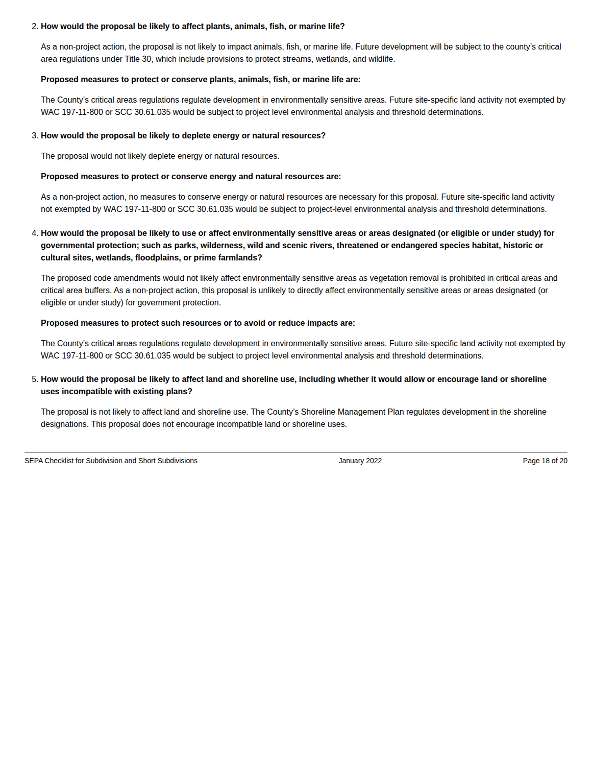How would the proposal be likely to affect plants, animals, fish, or marine life?
As a non-project action, the proposal is not likely to impact animals, fish, or marine life. Future development will be subject to the county’s critical area regulations under Title 30, which include provisions to protect streams, wetlands, and wildlife.
Proposed measures to protect or conserve plants, animals, fish, or marine life are:
The County’s critical areas regulations regulate development in environmentally sensitive areas. Future site-specific land activity not exempted by WAC 197-11-800 or SCC 30.61.035 would be subject to project level environmental analysis and threshold determinations.
How would the proposal be likely to deplete energy or natural resources?
The proposal would not likely deplete energy or natural resources.
Proposed measures to protect or conserve energy and natural resources are:
As a non-project action, no measures to conserve energy or natural resources are necessary for this proposal. Future site-specific land activity not exempted by WAC 197-11-800 or SCC 30.61.035 would be subject to project-level environmental analysis and threshold determinations.
How would the proposal be likely to use or affect environmentally sensitive areas or areas designated (or eligible or under study) for governmental protection; such as parks, wilderness, wild and scenic rivers, threatened or endangered species habitat, historic or cultural sites, wetlands, floodplains, or prime farmlands?
The proposed code amendments would not likely affect environmentally sensitive areas as vegetation removal is prohibited in critical areas and critical area buffers. As a non-project action, this proposal is unlikely to directly affect environmentally sensitive areas or areas designated (or eligible or under study) for government protection.
Proposed measures to protect such resources or to avoid or reduce impacts are:
The County’s critical areas regulations regulate development in environmentally sensitive areas. Future site-specific land activity not exempted by WAC 197-11-800 or SCC 30.61.035 would be subject to project level environmental analysis and threshold determinations.
How would the proposal be likely to affect land and shoreline use, including whether it would allow or encourage land or shoreline uses incompatible with existing plans?
The proposal is not likely to affect land and shoreline use. The County’s Shoreline Management Plan regulates development in the shoreline designations. This proposal does not encourage incompatible land or shoreline uses.
SEPA Checklist for Subdivision and Short Subdivisions January 2022 Page 18 of 20